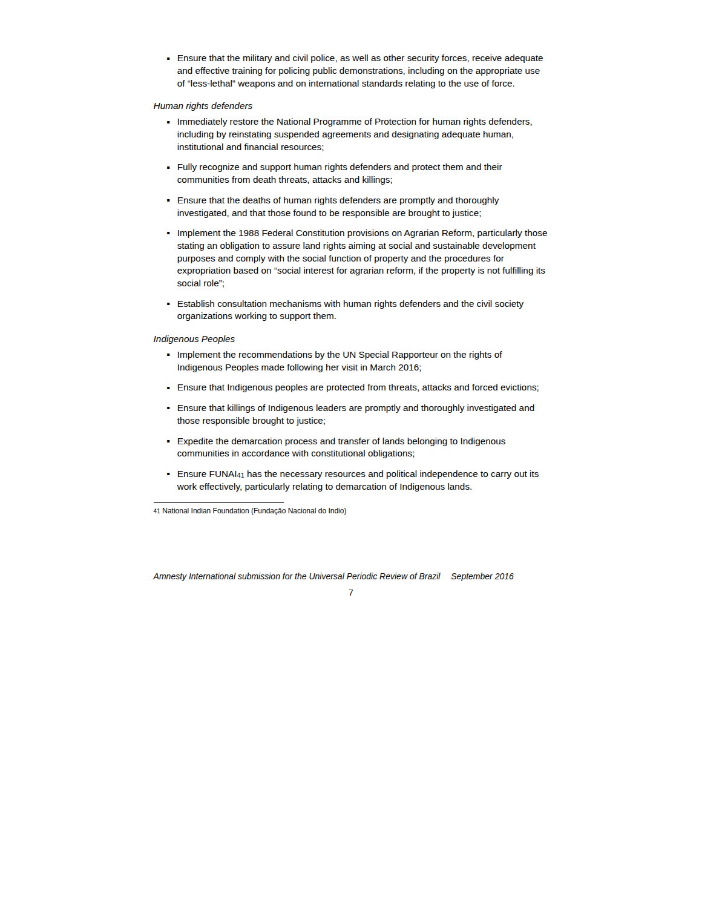Ensure that the military and civil police, as well as other security forces, receive adequate and effective training for policing public demonstrations, including on the appropriate use of “less-lethal” weapons and on international standards relating to the use of force.
Human rights defenders
Immediately restore the National Programme of Protection for human rights defenders, including by reinstating suspended agreements and designating adequate human, institutional and financial resources;
Fully recognize and support human rights defenders and protect them and their communities from death threats, attacks and killings;
Ensure that the deaths of human rights defenders are promptly and thoroughly investigated, and that those found to be responsible are brought to justice;
Implement the 1988 Federal Constitution provisions on Agrarian Reform, particularly those stating an obligation to assure land rights aiming at social and sustainable development purposes and comply with the social function of property and the procedures for expropriation based on “social interest for agrarian reform, if the property is not fulfilling its social role”;
Establish consultation mechanisms with human rights defenders and the civil society organizations working to support them.
Indigenous Peoples
Implement the recommendations by the UN Special Rapporteur on the rights of Indigenous Peoples made following her visit in March 2016;
Ensure that Indigenous peoples are protected from threats, attacks and forced evictions;
Ensure that killings of Indigenous leaders are promptly and thoroughly investigated and those responsible brought to justice;
Expedite the demarcation process and transfer of lands belonging to Indigenous communities in accordance with constitutional obligations;
Ensure FUNAI41 has the necessary resources and political independence to carry out its work effectively, particularly relating to demarcation of Indigenous lands.
41 National Indian Foundation (Fundação Nacional do Indio)
Amnesty International submission for the Universal Periodic Review of Brazil September 2016
7